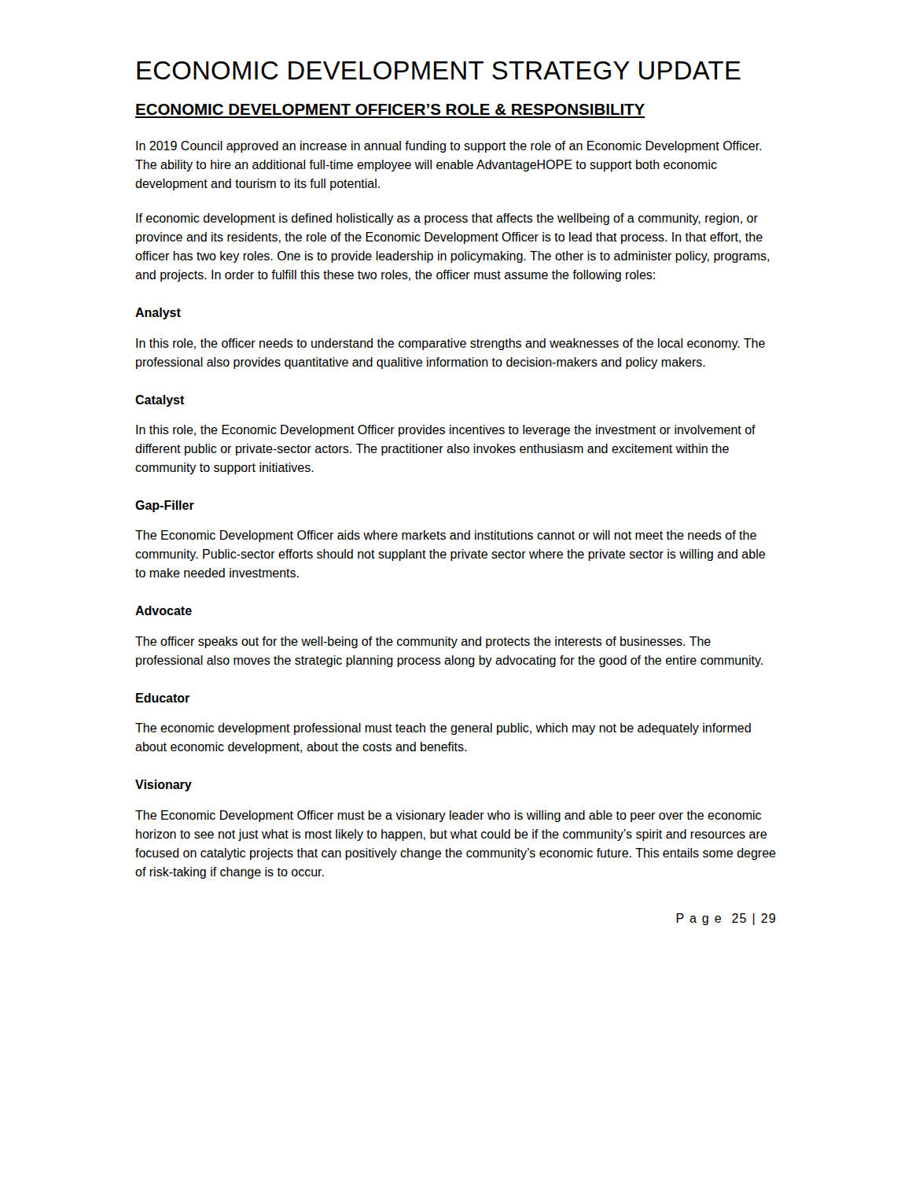ECONOMIC DEVELOPMENT STRATEGY UPDATE
ECONOMIC DEVELOPMENT OFFICER’S ROLE & RESPONSIBILITY
In 2019 Council approved an increase in annual funding to support the role of an Economic Development Officer. The ability to hire an additional full-time employee will enable AdvantageHOPE to support both economic development and tourism to its full potential.
If economic development is defined holistically as a process that affects the wellbeing of a community, region, or province and its residents, the role of the Economic Development Officer is to lead that process. In that effort, the officer has two key roles. One is to provide leadership in policymaking. The other is to administer policy, programs, and projects. In order to fulfill this these two roles, the officer must assume the following roles:
Analyst
In this role, the officer needs to understand the comparative strengths and weaknesses of the local economy. The professional also provides quantitative and qualitive information to decision-makers and policy makers.
Catalyst
In this role, the Economic Development Officer provides incentives to leverage the investment or involvement of different public or private-sector actors. The practitioner also invokes enthusiasm and excitement within the community to support initiatives.
Gap-Filler
The Economic Development Officer aids where markets and institutions cannot or will not meet the needs of the community. Public-sector efforts should not supplant the private sector where the private sector is willing and able to make needed investments.
Advocate
The officer speaks out for the well-being of the community and protects the interests of businesses. The professional also moves the strategic planning process along by advocating for the good of the entire community.
Educator
The economic development professional must teach the general public, which may not be adequately informed about economic development, about the costs and benefits.
Visionary
The Economic Development Officer must be a visionary leader who is willing and able to peer over the economic horizon to see not just what is most likely to happen, but what could be if the community’s spirit and resources are focused on catalytic projects that can positively change the community’s economic future. This entails some degree of risk-taking if change is to occur.
P a g e 25 | 29